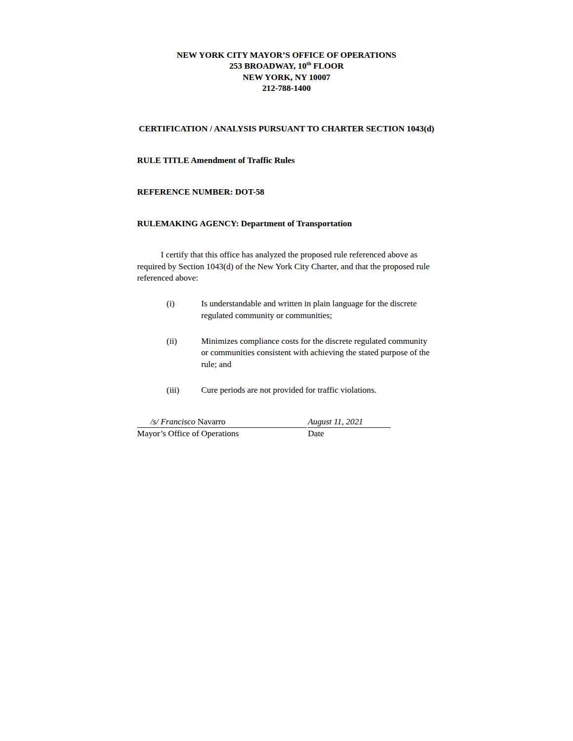NEW YORK CITY MAYOR’S OFFICE OF OPERATIONS 253 BROADWAY, 10th FLOOR NEW YORK, NY 10007 212-788-1400
CERTIFICATION / ANALYSIS PURSUANT TO CHARTER SECTION 1043(d)
RULE TITLE Amendment of Traffic Rules
REFERENCE NUMBER: DOT-58
RULEMAKING AGENCY: Department of Transportation
I certify that this office has analyzed the proposed rule referenced above as required by Section 1043(d) of the New York City Charter, and that the proposed rule referenced above:
(i) Is understandable and written in plain language for the discrete regulated community or communities;
(ii) Minimizes compliance costs for the discrete regulated community or communities consistent with achieving the stated purpose of the rule; and
(iii) Cure periods are not provided for traffic violations.
| /s/ Francisco Navarro | August 11, 2021 |
| Mayor’s Office of Operations | Date |